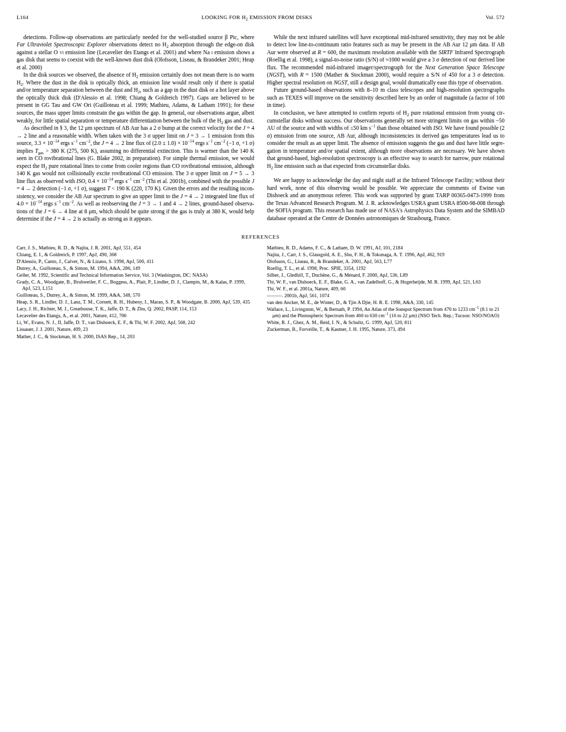L164
LOOKING FOR H2 EMISSION FROM DISKS
Vol. 572
detections. Follow-up observations are particularly needed for the well-studied source β Pic, where Far Ultraviolet Spectroscopic Explorer observations detect no H2 absorption through the edge-on disk against a stellar O vi emission line (Lecavelier des Etangs et al. 2001) and where Na i emission shows a gas disk that seems to coexist with the well-known dust disk (Olofsson, Liseau, & Brandeker 2001; Heap et al. 2000)
In the disk sources we observed, the absence of H2 emission certainly does not mean there is no warm H2. Where the dust in the disk is optically thick, an emission line would result only if there is spatial and/or temperature separation between the dust and H2, such as a gap in the dust disk or a hot layer above the optically thick disk (D'Alessio et al. 1998; Chiang & Goldreich 1997). Gaps are believed to be present in GG Tau and GW Ori (Guilloteau et al. 1999; Mathieu, Adams, & Latham 1991); for these sources, the mass upper limits constrain the gas within the gap. In general, our observations argue, albeit weakly, for little spatial separation or temperature differentiation between the bulk of the H2 gas and dust.
As described in § 3, the 12 μm spectrum of AB Aur has a 2 σ bump at the correct velocity for the J = 4 → 2 line and a reasonable width. When taken with the 3 σ upper limit on J = 3 → 1 emission from this source, 3.3 × 10−14 ergs s−1 cm−2, the J = 4 → 2 line flux of (2.0 ± 1.0) × 10−14 ergs s−1 cm−2 (−1 σ, +1 σ) implies Tgas > 380 K (275, 500 K), assuming no differential extinction. This is warmer than the 140 K seen in CO rovibrational lines (G. Blake 2002, in preparation). For simple thermal emission, we would expect the H2 pure rotational lines to come from cooler regions than CO rovibrational emission, although 140 K gas would not collisionally excite rovibrational CO emission. The 3 σ upper limit on J = 5 → 3 line flux as observed with ISO, 0.4 × 10−14 ergs s−1 cm−2 (Thi et al. 2001b), combined with the possible J = 4 → 2 detection (−1 σ, +1 σ), suggest T < 190 K (220, 170 K). Given the errors and the resulting inconsistency, we consider the AB Aur spectrum to give an upper limit to the J = 4 → 2 integrated line flux of 4.0 × 10−14 ergs s−1 cm−2. As well as reobserving the J = 3 → 1 and 4 → 2 lines, ground-based observations of the J = 6 → 4 line at 8 μm, which should be quite strong if the gas is truly at 380 K, would help determine if the J = 4 → 2 is actually as strong as it appears.
While the next infrared satellites will have exceptional mid-infrared sensitivity, they may not be able to detect low line-to-continuum ratio features such as may be present in the AB Aur 12 μm data. If AB Aur were observed at R = 600, the maximum resolution available with the SIRTF Infrared Spectrograph (Roellig et al. 1998), a signal-to-noise ratio (S/N) of ≈1000 would give a 3 σ detection of our derived line flux. The recommended mid-infrared imager/spectrograph for the Next Generation Space Telescope (NGST), with R = 1500 (Mather & Stockman 2000), would require a S/N of 450 for a 3 σ detection. Higher spectral resolution on NGST, still a design goal, would dramatically ease this type of observation.
Future ground-based observations with 8–10 m class telescopes and high-resolution spectrographs such as TEXES will improve on the sensitivity described here by an order of magnitude (a factor of 100 in time).
In conclusion, we have attempted to confirm reports of H2 pure rotational emission from young circumstellar disks without success. Our observations generally set more stringent limits on gas within ~50 AU of the source and with widths of ≤50 km s−1 than those obtained with ISO. We have found possible (2 σ) emission from one source, AB Aur, although inconsistencies in derived gas temperatures lead us to consider the result as an upper limit. The absence of emission suggests the gas and dust have little segregation in temperature and/or spatial extent, although more observations are necessary. We have shown that ground-based, high-resolution spectroscopy is an effective way to search for narrow, pure rotational H2 line emission such as that expected from circumstellar disks.
We are happy to acknowledge the day and night staff at the Infrared Telescope Facility; without their hard work, none of this observing would be possible. We appreciate the comments of Ewine van Dishoeck and an anonymous referee. This work was supported by grant TARP 00365-0473-1999 from the Texas Advanced Research Program. M. J. R. acknowledges USRA grant USRA 8500-98-008 through the SOFIA program. This research has made use of NASA's Astrophysics Data System and the SIMBAD database operated at the Centre de Données astronomiques de Strasbourg, France.
REFERENCES
Carr, J. S., Mathieu, R. D., & Najita, J. R. 2001, ApJ, 551, 454
Chiang, E. I., & Goldreich, P. 1997, ApJ, 490, 368
D'Alessio, P., Canto, J., Calvet, N., & Lizano, S. 1998, ApJ, 500, 411
Dutrey, A., Guilloteau, S., & Simon, M. 1994, A&A, 286, 149
Geller, M. 1992, Scientific and Technical Information Service, Vol. 3 (Washington, DC: NASA)
Grady, C. A., Woodgate, B., Bruhweiler, F. C., Boggess, A., Plait, P., Lindler, D. J., Clampin, M., & Kalas, P. 1999, ApJ, 523, L151
Guilloteau, S., Dutrey, A., & Simon, M. 1999, A&A, 348, 570
Heap, S. R., Lindler, D. J., Lanz, T. M., Cornett, R. H., Hubeny, I., Maran, S. P., & Woodgate, B. 2000, ApJ, 539, 435
Lacy, J. H., Richter, M. J., Greathouse, T. K., Jaffe, D. T., & Zhu, Q. 2002, PASP, 114, 153
Lecavelier des Etangs, A., et al. 2001, Nature, 412, 706
Li, W., Evans, N. J., II, Jaffe, D. T., van Dishoeck, E. F., & Thi, W. F. 2002, ApJ, 568, 242
Lissauer, J. J. 2001, Nature, 409, 23
Mather, J. C., & Stockman, H. S. 2000, ISAS Rep., 14, 203
Mathieu, R. D., Adams, F. C., & Latham, D. W. 1991, AJ, 101, 2184
Najita, J., Carr, J. S., Glassgold, A. E., Shu, F. H., & Tokunaga, A. T. 1996, ApJ, 462, 919
Olofsson, G., Liseau, R., & Brandeker, A. 2001, ApJ, 563, L77
Roellig, T. L., et al. 1998, Proc. SPIE, 3354, 1192
Silber, J., Gledhill, T., Duchêne, G., & Ménard, F. 2000, ApJ, 536, L89
Thi, W. F., van Dishoeck, E. F., Blake, G. A., van Zadelhoff, G., & Hogerheijde, M. R. 1999, ApJ, 521, L63
Thi, W. F., et al. 2001a, Nature, 409, 60
———. 2001b, ApJ, 561, 1074
van den Ancker, M. E., de Winter, D., & Tjin A Djie, H. R. E. 1998, A&A, 330, 145
Wallace, L., Livingston, W., & Bernath, P. 1994, An Atlas of the Sunspot Spectrum from 470 to 1233 cm−1 (8.1 to 21 μm) and the Photospheric Spectrum from 460 to 630 cm−1 (16 to 22 μm) (NSO Tech. Rep.; Tucson: NSO/NOAO)
White, R. J., Ghez, A. M., Reid, I. N., & Schultz, G. 1999, ApJ, 520, 811
Zuckerman, B., Forveille, T., & Kastner, J. H. 1995, Nature, 373, 494